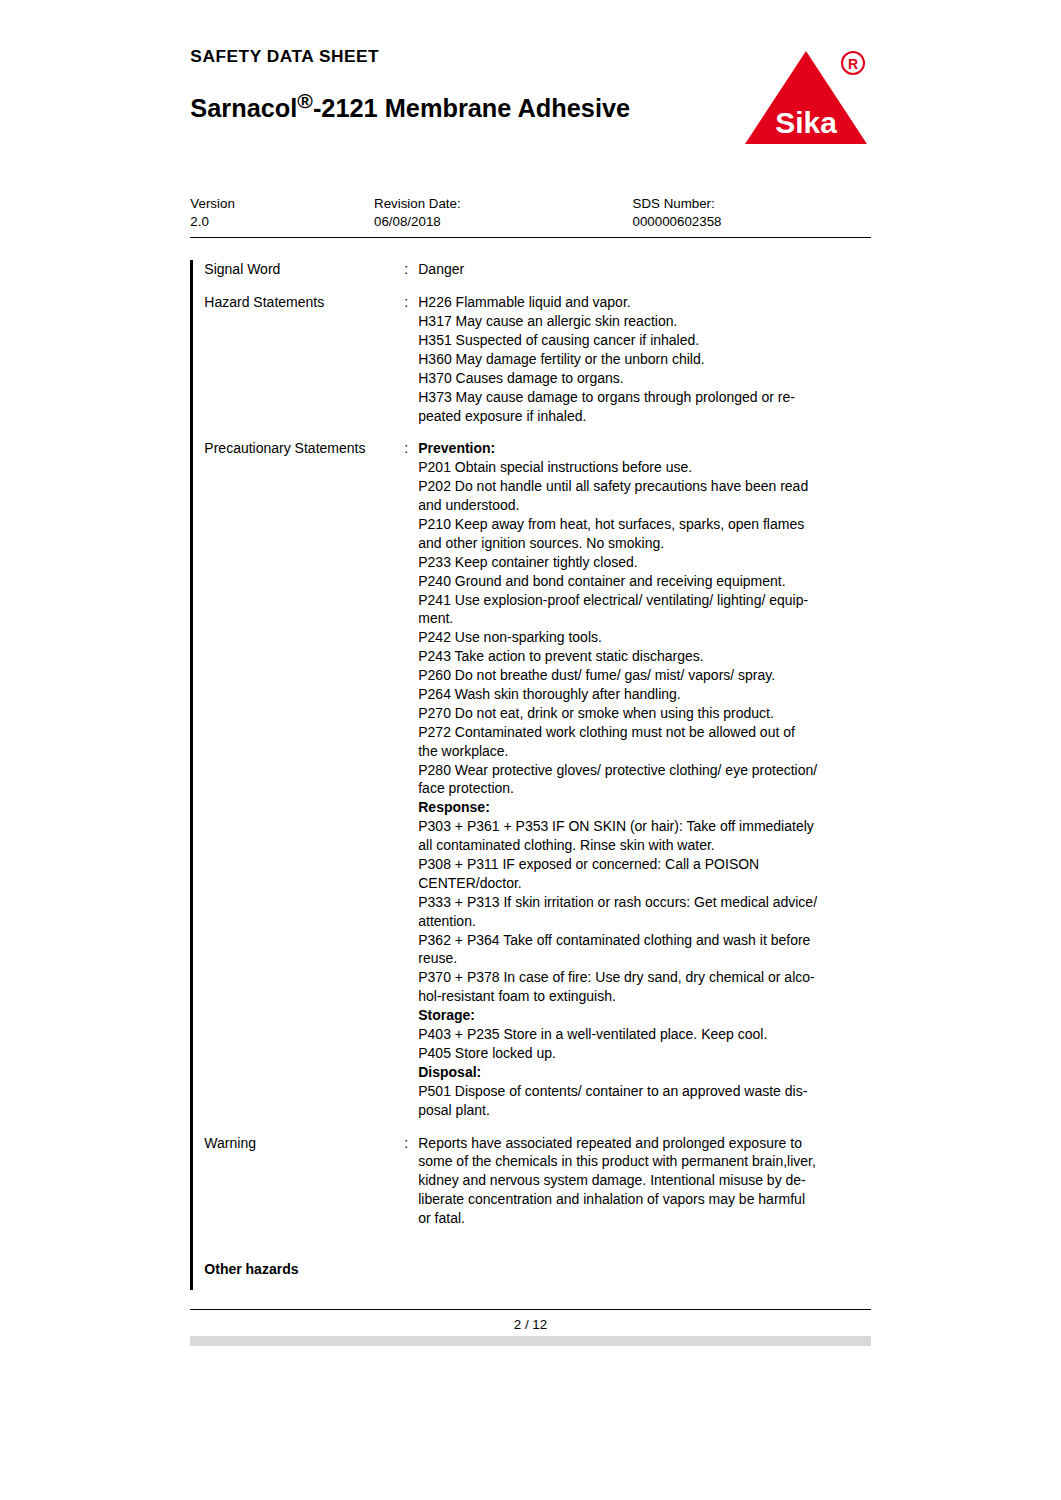SAFETY DATA SHEET
Sarnacol®-2121 Membrane Adhesive
Sika R
| Version 2.0 | Revision Date: 06/08/2018 | SDS Number: 000000602358 |
| Signal Word | : | Danger |
| Hazard Statements | : | H226 Flammable liquid and vapor. H317 May cause an allergic skin reaction. H351 Suspected of causing cancer if inhaled. H360 May damage fertility or the unborn child. H370 Causes damage to organs. H373 May cause damage to organs through prolonged or re- peated exposure if inhaled. |
| Precautionary Statements | : | Prevention: P201 Obtain special instructions before use. P202 Do not handle until all safety precautions have been read and understood. P210 Keep away from heat, hot surfaces, sparks, open flames and other ignition sources. No smoking. P233 Keep container tightly closed. P240 Ground and bond container and receiving equipment. P241 Use explosion-proof electrical/ ventilating/ lighting/ equip- ment. P242 Use non-sparking tools. P243 Take action to prevent static discharges. P260 Do not breathe dust/ fume/ gas/ mist/ vapors/ spray. P264 Wash skin thoroughly after handling. P270 Do not eat, drink or smoke when using this product. P272 Contaminated work clothing must not be allowed out of the workplace. P280 Wear protective gloves/ protective clothing/ eye protection/ face protection. Response: P303 + P361 + P353 IF ON SKIN (or hair): Take off immediately all contaminated clothing. Rinse skin with water. P308 + P311 IF exposed or concerned: Call a POISON CENTER/doctor. P333 + P313 If skin irritation or rash occurs: Get medical advice/ attention. P362 + P364 Take off contaminated clothing and wash it before reuse. P370 + P378 In case of fire: Use dry sand, dry chemical or alco- hol-resistant foam to extinguish. Storage: P403 + P235 Store in a well-ventilated place. Keep cool. P405 Store locked up. Disposal: P501 Dispose of contents/ container to an approved waste dis- posal plant. |
| Warning | : | Reports have associated repeated and prolonged exposure to some of the chemicals in this product with permanent brain,liver, kidney and nervous system damage. Intentional misuse by de- liberate concentration and inhalation of vapors may be harmful or fatal. |
Other hazards
2 / 12